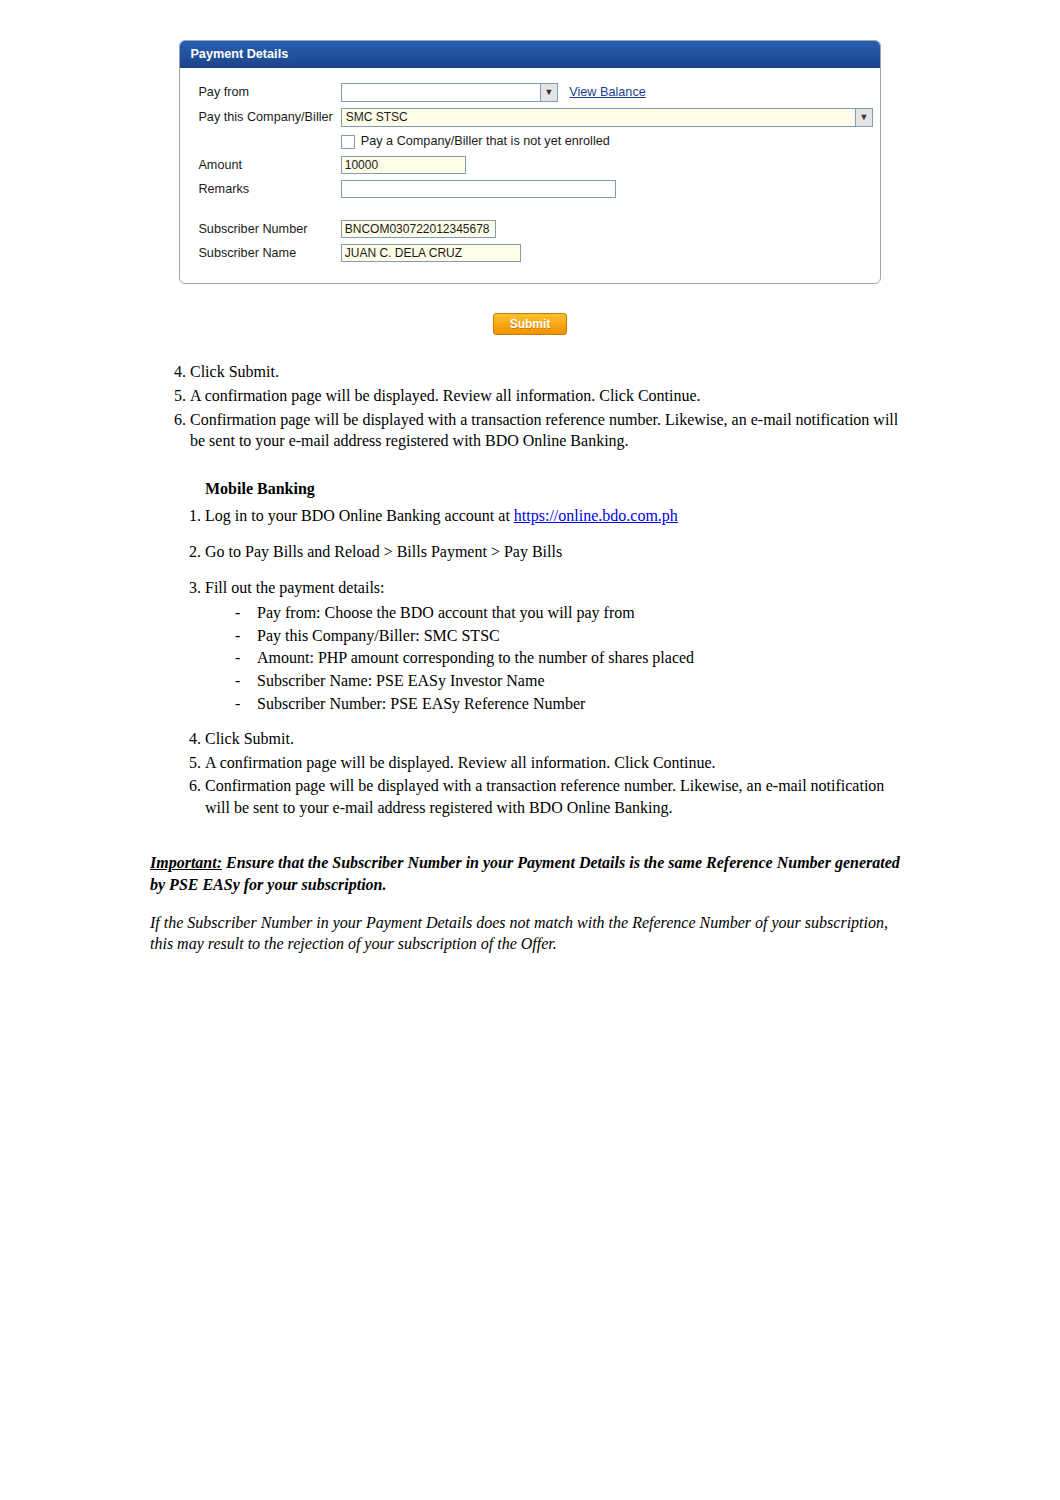Payment Details
| Pay from | ▼ View Balance |
| Pay this Company/Biller | SMC STSC ▼ |
| | Pay a Company/Biller that is not yet enrolled |
| Amount | 10000 |
| Remarks | |
| Subscriber Number | BNCOM030722012345678 |
| Subscriber Name | JUAN C. DELA CRUZ |
Submit
Click Submit.
A confirmation page will be displayed. Review all information. Click Continue.
Confirmation page will be displayed with a transaction reference number. Likewise, an e-mail notification will be sent to your e-mail address registered with BDO Online Banking.
Mobile Banking
Log in to your BDO Online Banking account at https://online.bdo.com.ph
Go to Pay Bills and Reload > Bills Payment > Pay Bills
Fill out the payment details:
Pay from: Choose the BDO account that you will pay from
Pay this Company/Biller: SMC STSC
Amount: PHP amount corresponding to the number of shares placed
Subscriber Name: PSE EASy Investor Name
Subscriber Number: PSE EASy Reference Number
Click Submit.
A confirmation page will be displayed. Review all information. Click Continue.
Confirmation page will be displayed with a transaction reference number. Likewise, an e-mail notification will be sent to your e-mail address registered with BDO Online Banking.
Important: Ensure that the Subscriber Number in your Payment Details is the same Reference Number generated by PSE EASy for your subscription.
If the Subscriber Number in your Payment Details does not match with the Reference Number of your subscription, this may result to the rejection of your subscription of the Offer.